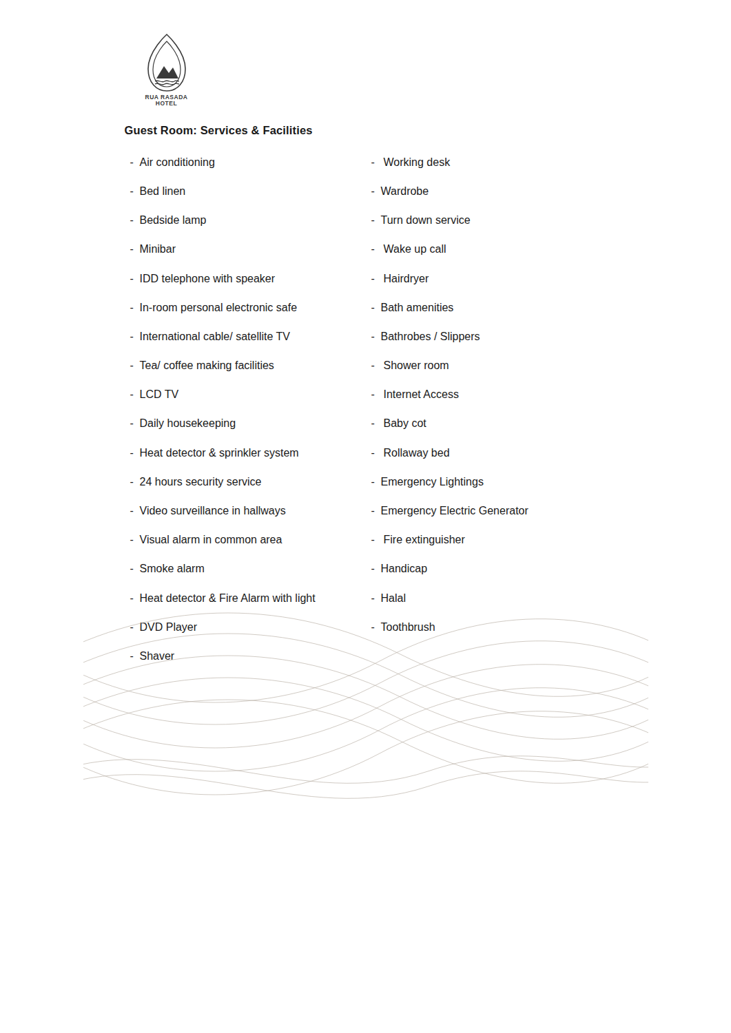RUA RASADA HOTEL
Guest Room: Services & Facilities
-Air conditioning
-Bed linen
-Bedside lamp
-Minibar
-IDD telephone with speaker
-In-room personal electronic safe
-International cable/ satellite TV
-Tea/ coffee making facilities
-LCD TV
-Daily housekeeping
-Heat detector & sprinkler system
-24 hours security service
-Video surveillance in hallways
-Visual alarm in common area
-Smoke alarm
-Heat detector & Fire Alarm with light
-DVD Player
-Shaver
-Working desk
-Wardrobe
-Turn down service
-Wake up call
-Hairdryer
-Bath amenities
-Bathrobes / Slippers
-Shower room
-Internet Access
-Baby cot
-Rollaway bed
-Emergency Lightings
-Emergency Electric Generator
-Fire extinguisher
-Handicap
-Halal
-Toothbrush